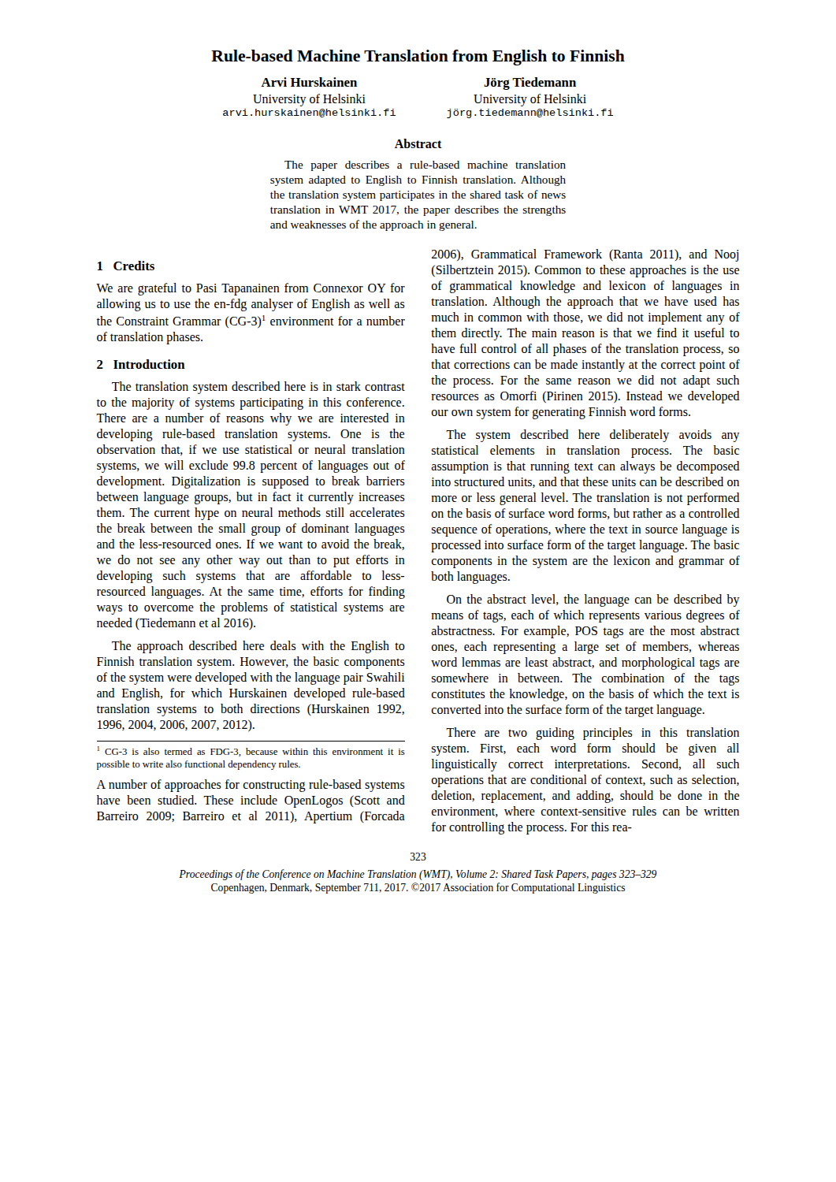Rule-based Machine Translation from English to Finnish
Arvi Hurskainen
University of Helsinki
arvi.hurskainen@helsinki.fi
Jörg Tiedemann
University of Helsinki
jörg.tiedemann@helsinki.fi
Abstract
The paper describes a rule-based machine translation system adapted to English to Finnish translation. Although the translation system participates in the shared task of news translation in WMT 2017, the paper describes the strengths and weaknesses of the approach in general.
1 Credits
We are grateful to Pasi Tapanainen from Connexor OY for allowing us to use the en-fdg analyser of English as well as the Constraint Grammar (CG-3)1 environment for a number of translation phases.
2 Introduction
The translation system described here is in stark contrast to the majority of systems participating in this conference. There are a number of reasons why we are interested in developing rule-based translation systems. One is the observation that, if we use statistical or neural translation systems, we will exclude 99.8 percent of languages out of development. Digitalization is supposed to break barriers between language groups, but in fact it currently increases them. The current hype on neural methods still accelerates the break between the small group of dominant languages and the less-resourced ones. If we want to avoid the break, we do not see any other way out than to put efforts in developing such systems that are affordable to less-resourced languages. At the same time, efforts for finding ways to overcome the problems of statistical systems are needed (Tiedemann et al 2016).
The approach described here deals with the English to Finnish translation system. However, the basic components of the system were developed with the language pair Swahili and English, for which Hurskainen developed rule-based translation systems to both directions (Hurskainen 1992, 1996, 2004, 2006, 2007, 2012).
1 CG-3 is also termed as FDG-3, because within this environment it is possible to write also functional dependency rules.
A number of approaches for constructing rule-based systems have been studied. These include OpenLogos (Scott and Barreiro 2009; Barreiro et al 2011), Apertium (Forcada 2006), Grammatical Framework (Ranta 2011), and Nooj (Silbertztein 2015). Common to these approaches is the use of grammatical knowledge and lexicon of languages in translation. Although the approach that we have used has much in common with those, we did not implement any of them directly. The main reason is that we find it useful to have full control of all phases of the translation process, so that corrections can be made instantly at the correct point of the process. For the same reason we did not adapt such resources as Omorfi (Pirinen 2015). Instead we developed our own system for generating Finnish word forms.
The system described here deliberately avoids any statistical elements in translation process. The basic assumption is that running text can always be decomposed into structured units, and that these units can be described on more or less general level. The translation is not performed on the basis of surface word forms, but rather as a controlled sequence of operations, where the text in source language is processed into surface form of the target language. The basic components in the system are the lexicon and grammar of both languages.
On the abstract level, the language can be described by means of tags, each of which represents various degrees of abstractness. For example, POS tags are the most abstract ones, each representing a large set of members, whereas word lemmas are least abstract, and morphological tags are somewhere in between. The combination of the tags constitutes the knowledge, on the basis of which the text is converted into the surface form of the target language.
There are two guiding principles in this translation system. First, each word form should be given all linguistically correct interpretations. Second, all such operations that are conditional of context, such as selection, deletion, replacement, and adding, should be done in the environment, where context-sensitive rules can be written for controlling the process. For this rea-
323
Proceedings of the Conference on Machine Translation (WMT), Volume 2: Shared Task Papers, pages 323–329
Copenhagen, Denmark, September 711, 2017. ©2017 Association for Computational Linguistics